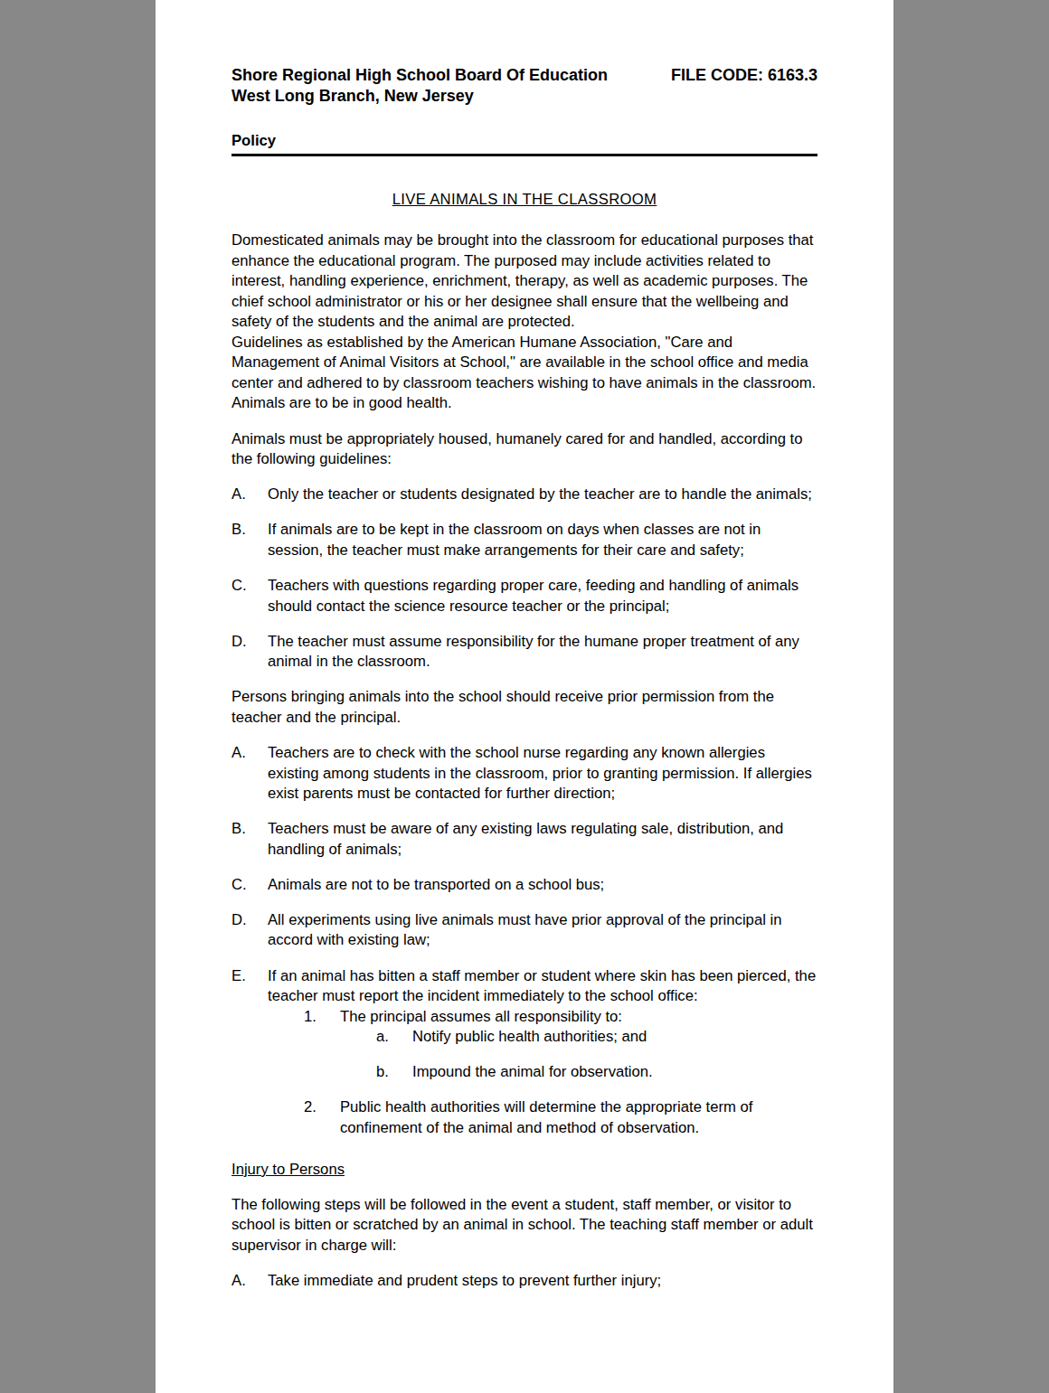Shore Regional High School Board Of Education
West Long Branch, New Jersey
FILE CODE: 6163.3
Policy
LIVE ANIMALS IN THE CLASSROOM
Domesticated animals may be brought into the classroom for educational purposes that enhance the educational program. The purposed may include activities related to interest, handling experience, enrichment, therapy, as well as academic purposes. The chief school administrator or his or her designee shall ensure that the wellbeing and safety of the students and the animal are protected.
Guidelines as established by the American Humane Association, "Care and Management of Animal Visitors at School," are available in the school office and media center and adhered to by classroom teachers wishing to have animals in the classroom. Animals are to be in good health.
Animals must be appropriately housed, humanely cared for and handled, according to the following guidelines:
Only the teacher or students designated by the teacher are to handle the animals;
If animals are to be kept in the classroom on days when classes are not in session, the teacher must make arrangements for their care and safety;
Teachers with questions regarding proper care, feeding and handling of animals should contact the science resource teacher or the principal;
The teacher must assume responsibility for the humane proper treatment of any animal in the classroom.
Persons bringing animals into the school should receive prior permission from the teacher and the principal.
Teachers are to check with the school nurse regarding any known allergies existing among students in the classroom, prior to granting permission. If allergies exist parents must be contacted for further direction;
Teachers must be aware of any existing laws regulating sale, distribution, and handling of animals;
Animals are not to be transported on a school bus;
All experiments using live animals must have prior approval of the principal in accord with existing law;
If an animal has bitten a staff member or student where skin has been pierced, the teacher must report the incident immediately to the school office:
The principal assumes all responsibility to:
Notify public health authorities; and
Impound the animal for observation.
Public health authorities will determine the appropriate term of confinement of the animal and method of observation.
Injury to Persons
The following steps will be followed in the event a student, staff member, or visitor to school is bitten or scratched by an animal in school. The teaching staff member or adult supervisor in charge will:
Take immediate and prudent steps to prevent further injury;